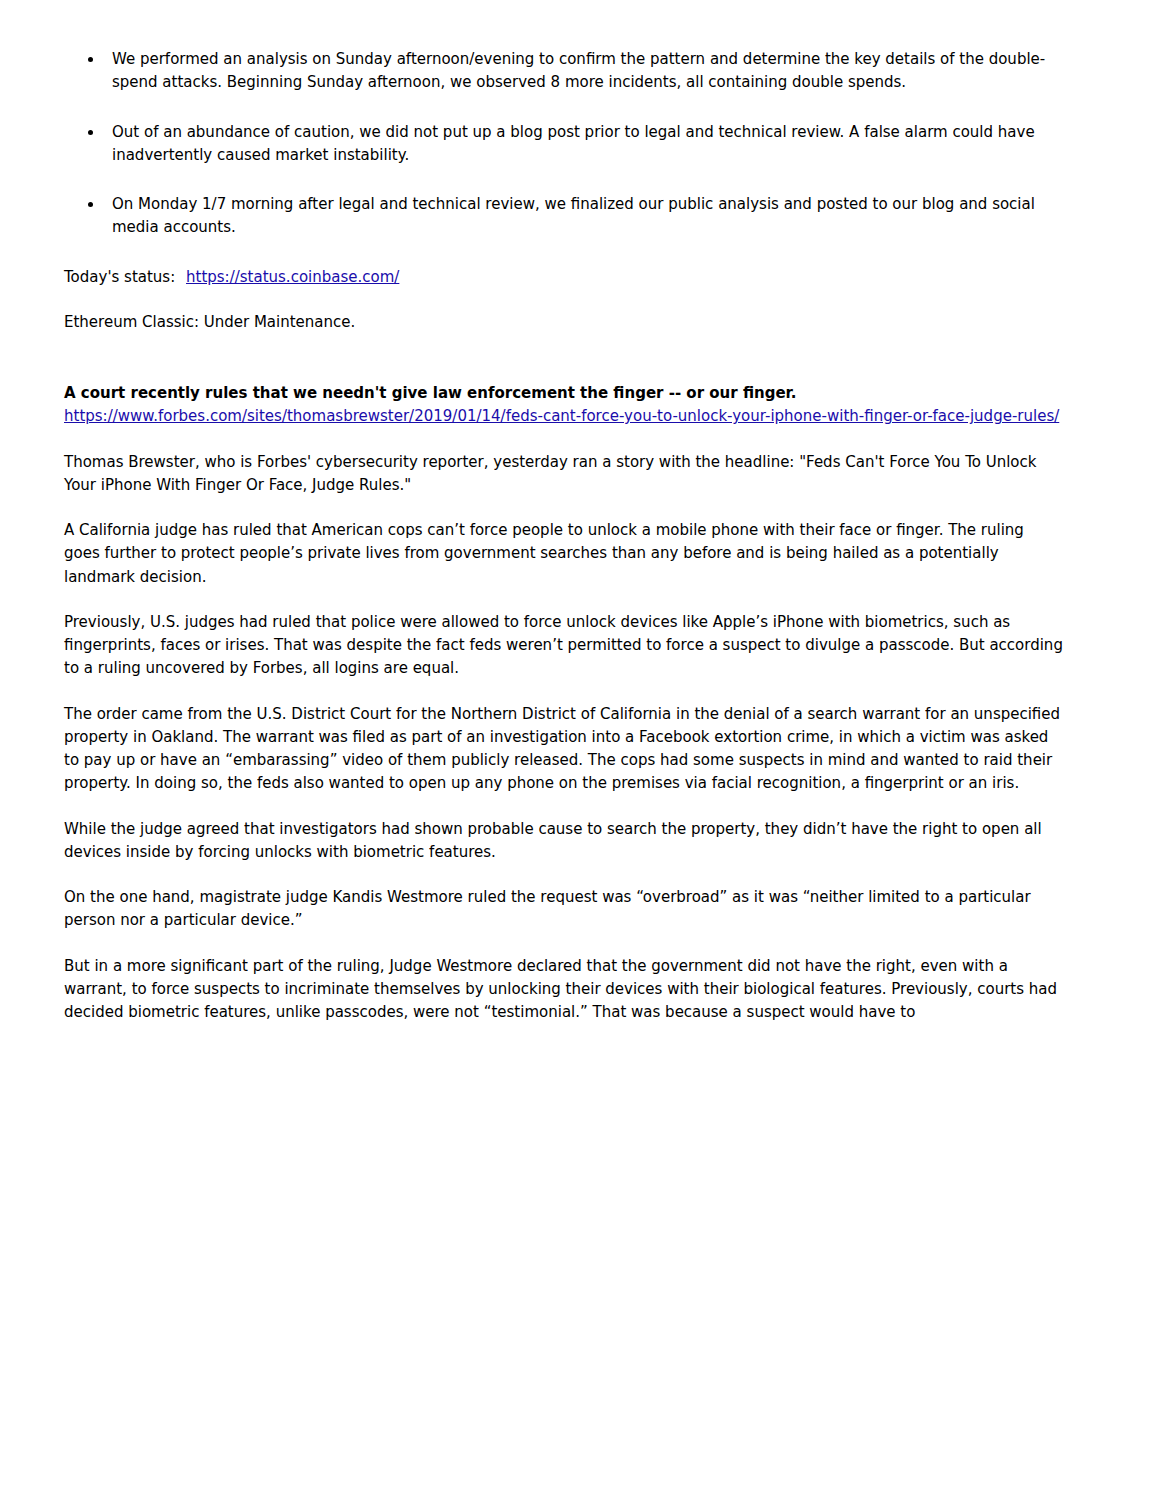We performed an analysis on Sunday afternoon/evening to confirm the pattern and determine the key details of the double-spend attacks. Beginning Sunday afternoon, we observed 8 more incidents, all containing double spends.
Out of an abundance of caution, we did not put up a blog post prior to legal and technical review. A false alarm could have inadvertently caused market instability.
On Monday 1/7 morning after legal and technical review, we finalized our public analysis and posted to our blog and social media accounts.
Today's status: https://status.coinbase.com/
Ethereum Classic: Under Maintenance.
A court recently rules that we needn't give law enforcement the finger -- or our finger.
https://www.forbes.com/sites/thomasbrewster/2019/01/14/feds-cant-force-you-to-unlock-your-iphone-with-finger-or-face-judge-rules/
Thomas Brewster, who is Forbes' cybersecurity reporter, yesterday ran a story with the headline: "Feds Can't Force You To Unlock Your iPhone With Finger Or Face, Judge Rules."
A California judge has ruled that American cops can’t force people to unlock a mobile phone with their face or finger. The ruling goes further to protect people’s private lives from government searches than any before and is being hailed as a potentially landmark decision.
Previously, U.S. judges had ruled that police were allowed to force unlock devices like Apple’s iPhone with biometrics, such as fingerprints, faces or irises. That was despite the fact feds weren’t permitted to force a suspect to divulge a passcode. But according to a ruling uncovered by Forbes, all logins are equal.
The order came from the U.S. District Court for the Northern District of California in the denial of a search warrant for an unspecified property in Oakland. The warrant was filed as part of an investigation into a Facebook extortion crime, in which a victim was asked to pay up or have an “embarassing” video of them publicly released. The cops had some suspects in mind and wanted to raid their property. In doing so, the feds also wanted to open up any phone on the premises via facial recognition, a fingerprint or an iris.
While the judge agreed that investigators had shown probable cause to search the property, they didn’t have the right to open all devices inside by forcing unlocks with biometric features.
On the one hand, magistrate judge Kandis Westmore ruled the request was “overbroad” as it was “neither limited to a particular person nor a particular device.”
But in a more significant part of the ruling, Judge Westmore declared that the government did not have the right, even with a warrant, to force suspects to incriminate themselves by unlocking their devices with their biological features. Previously, courts had decided biometric features, unlike passcodes, were not “testimonial.” That was because a suspect would have to